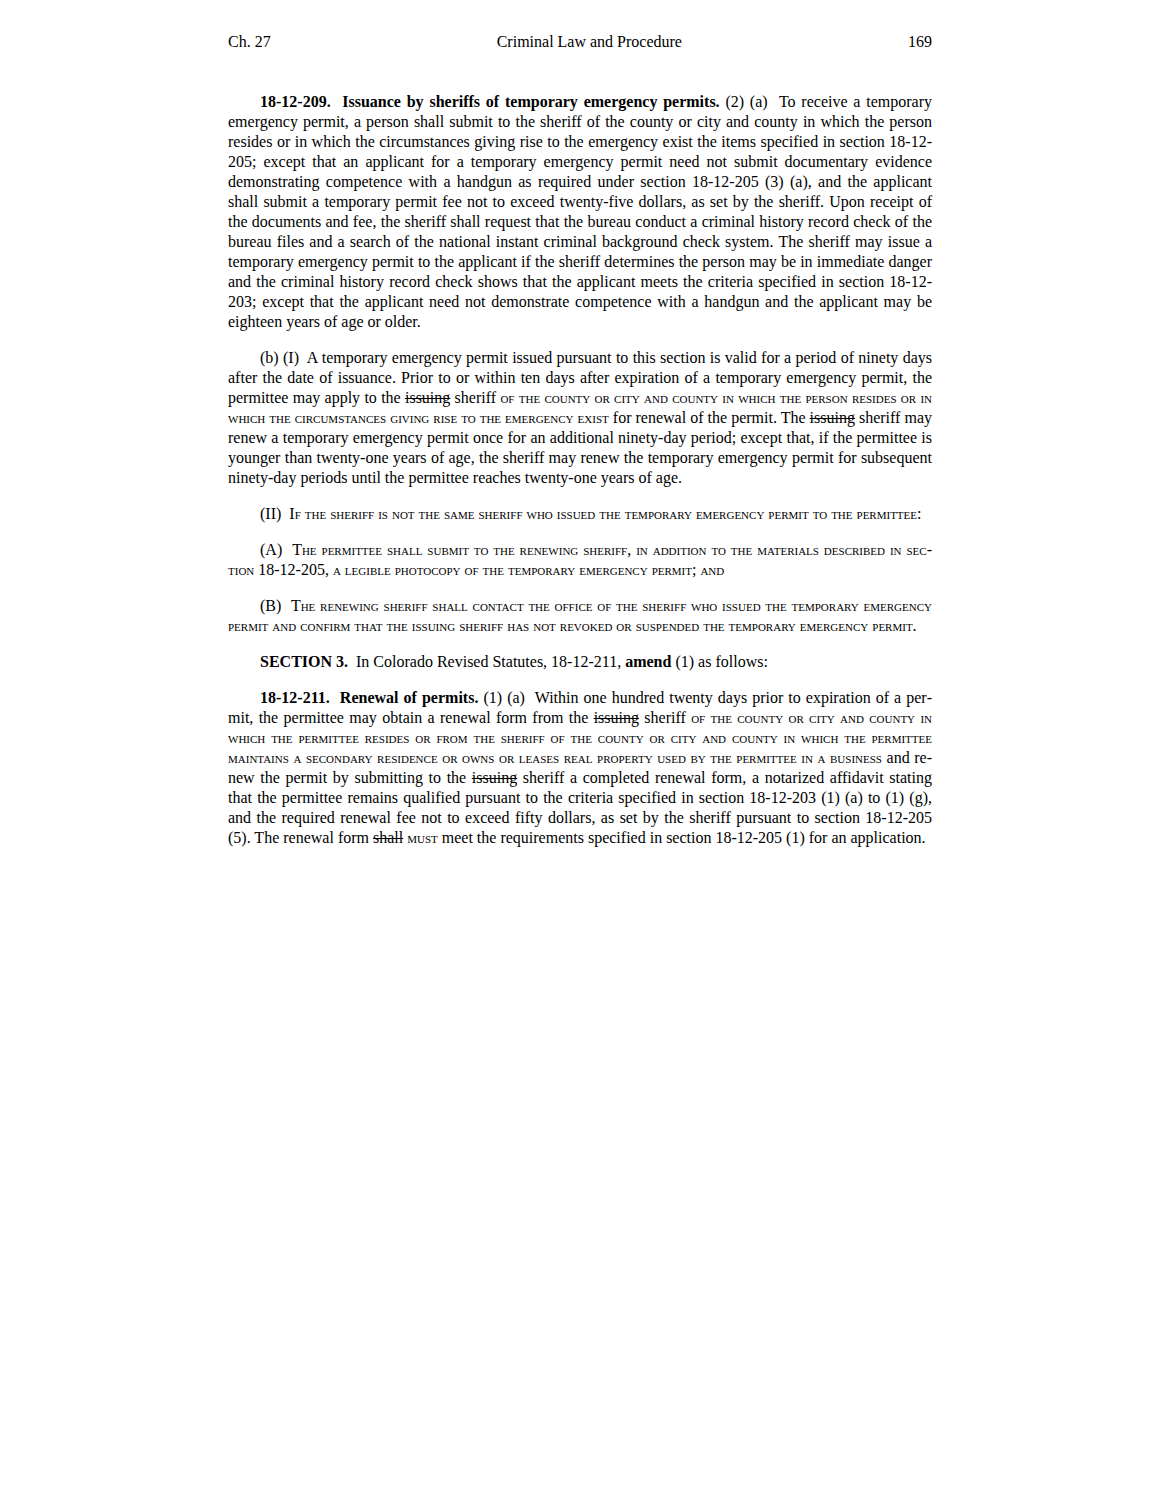Ch. 27 Criminal Law and Procedure 169
18-12-209. Issuance by sheriffs of temporary emergency permits. (2) (a) To receive a temporary emergency permit, a person shall submit to the sheriff of the county or city and county in which the person resides or in which the circumstances giving rise to the emergency exist the items specified in section 18-12-205; except that an applicant for a temporary emergency permit need not submit documentary evidence demonstrating competence with a handgun as required under section 18-12-205 (3) (a), and the applicant shall submit a temporary permit fee not to exceed twenty-five dollars, as set by the sheriff. Upon receipt of the documents and fee, the sheriff shall request that the bureau conduct a criminal history record check of the bureau files and a search of the national instant criminal background check system. The sheriff may issue a temporary emergency permit to the applicant if the sheriff determines the person may be in immediate danger and the criminal history record check shows that the applicant meets the criteria specified in section 18-12-203; except that the applicant need not demonstrate competence with a handgun and the applicant may be eighteen years of age or older.
(b) (I) A temporary emergency permit issued pursuant to this section is valid for a period of ninety days after the date of issuance. Prior to or within ten days after expiration of a temporary emergency permit, the permittee may apply to the issuing sheriff of the county or city and county in which the person resides or in which the circumstances giving rise to the emergency exist for renewal of the permit. The issuing sheriff may renew a temporary emergency permit once for an additional ninety-day period; except that, if the permittee is younger than twenty-one years of age, the sheriff may renew the temporary emergency permit for subsequent ninety-day periods until the permittee reaches twenty-one years of age.
(II) If the sheriff is not the same sheriff who issued the temporary emergency permit to the permittee:
(A) The permittee shall submit to the renewing sheriff, in addition to the materials described in section 18-12-205, a legible photocopy of the temporary emergency permit; and
(B) The renewing sheriff shall contact the office of the sheriff who issued the temporary emergency permit and confirm that the issuing sheriff has not revoked or suspended the temporary emergency permit.
SECTION 3. In Colorado Revised Statutes, 18-12-211, amend (1) as follows:
18-12-211. Renewal of permits. (1) (a) Within one hundred twenty days prior to expiration of a permit, the permittee may obtain a renewal form from the issuing sheriff of the county or city and county in which the permittee resides or from the sheriff of the county or city and county in which the permittee maintains a secondary residence or owns or leases real property used by the permittee in a business and renew the permit by submitting to the issuing sheriff a completed renewal form, a notarized affidavit stating that the permittee remains qualified pursuant to the criteria specified in section 18-12-203 (1) (a) to (1) (g), and the required renewal fee not to exceed fifty dollars, as set by the sheriff pursuant to section 18-12-205 (5). The renewal form shall must meet the requirements specified in section 18-12-205 (1) for an application.